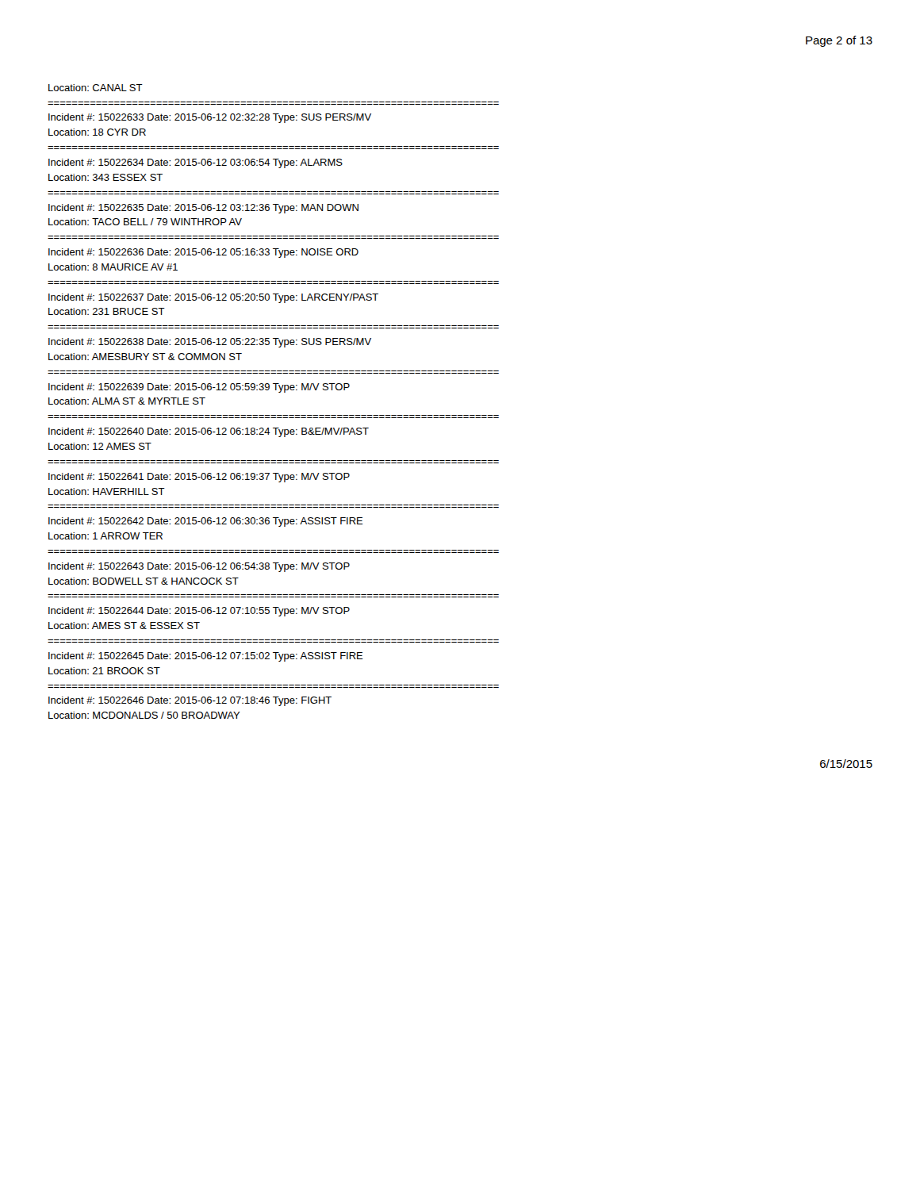Page 2 of 13
Location: CANAL ST
===========================================================================
Incident #: 15022633 Date: 2015-06-12 02:32:28 Type: SUS PERS/MV
Location: 18 CYR DR
===========================================================================
Incident #: 15022634 Date: 2015-06-12 03:06:54 Type: ALARMS
Location: 343 ESSEX ST
===========================================================================
Incident #: 15022635 Date: 2015-06-12 03:12:36 Type: MAN DOWN
Location: TACO BELL / 79 WINTHROP AV
===========================================================================
Incident #: 15022636 Date: 2015-06-12 05:16:33 Type: NOISE ORD
Location: 8 MAURICE AV #1
===========================================================================
Incident #: 15022637 Date: 2015-06-12 05:20:50 Type: LARCENY/PAST
Location: 231 BRUCE ST
===========================================================================
Incident #: 15022638 Date: 2015-06-12 05:22:35 Type: SUS PERS/MV
Location: AMESBURY ST & COMMON ST
===========================================================================
Incident #: 15022639 Date: 2015-06-12 05:59:39 Type: M/V STOP
Location: ALMA ST & MYRTLE ST
===========================================================================
Incident #: 15022640 Date: 2015-06-12 06:18:24 Type: B&E/MV/PAST
Location: 12 AMES ST
===========================================================================
Incident #: 15022641 Date: 2015-06-12 06:19:37 Type: M/V STOP
Location: HAVERHILL ST
===========================================================================
Incident #: 15022642 Date: 2015-06-12 06:30:36 Type: ASSIST FIRE
Location: 1 ARROW TER
===========================================================================
Incident #: 15022643 Date: 2015-06-12 06:54:38 Type: M/V STOP
Location: BODWELL ST & HANCOCK ST
===========================================================================
Incident #: 15022644 Date: 2015-06-12 07:10:55 Type: M/V STOP
Location: AMES ST & ESSEX ST
===========================================================================
Incident #: 15022645 Date: 2015-06-12 07:15:02 Type: ASSIST FIRE
Location: 21 BROOK ST
===========================================================================
Incident #: 15022646 Date: 2015-06-12 07:18:46 Type: FIGHT
Location: MCDONALDS / 50 BROADWAY
6/15/2015